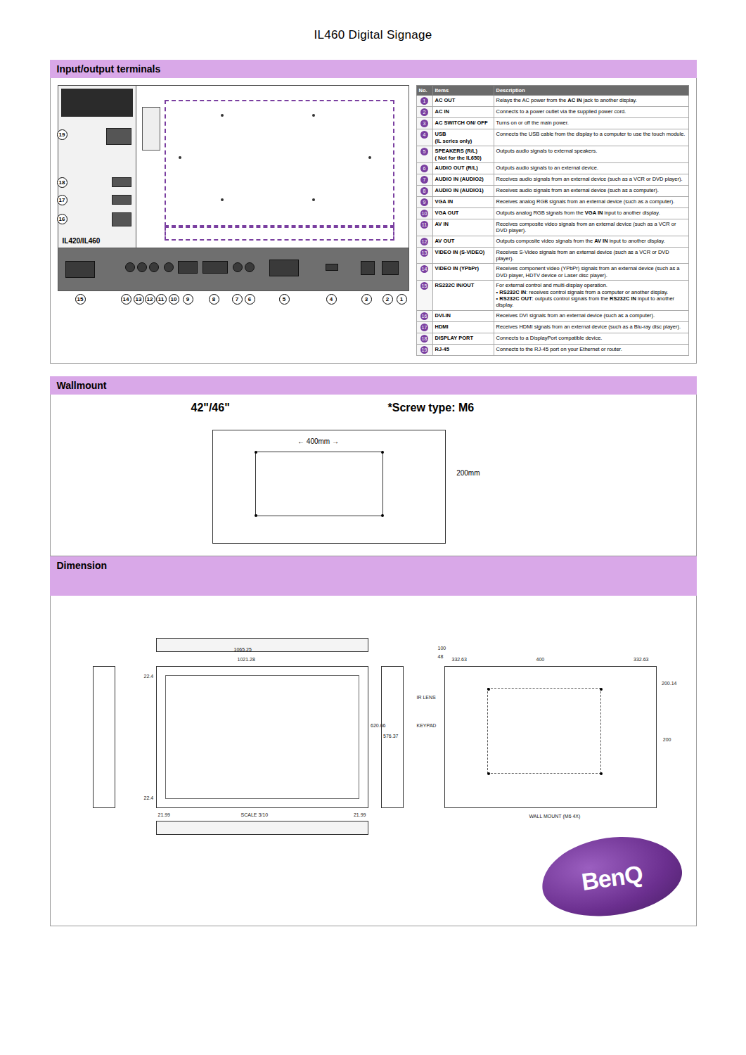IL460 Digital Signage
Input/output terminals
19
18
17
16
IL420/IL460
15
14
13
12
11
10
9
8
7
6
5
4
3
2
1
| No. | Items | Description |
| --- | --- | --- |
| 1 | AC OUT | Relays the AC power from the AC IN jack to another display. |
| 2 | AC IN | Connects to a power outlet via the supplied power cord. |
| 3 | AC SWITCH ON/ OFF | Turns on or off the main power. |
| 4 | USB (IL series only) | Connects the USB cable from the display to a computer to use the touch module. |
| 5 | SPEAKERS (R/L) ( Not for the IL650) | Outputs audio signals to external speakers. |
| 6 | AUDIO OUT (R/L) | Outputs audio signals to an external device. |
| 7 | AUDIO IN (AUDIO2) | Receives audio signals from an external device (such as a VCR or DVD player). |
| 8 | AUDIO IN (AUDIO1) | Receives audio signals from an external device (such as a computer). |
| 9 | VGA IN | Receives analog RGB signals from an external device (such as a computer). |
| 10 | VGA OUT | Outputs analog RGB signals from the VGA IN input to another display. |
| 11 | AV IN | Receives composite video signals from an external device (such as a VCR or DVD player). |
| 12 | AV OUT | Outputs composite video signals from the AV IN input to another display. |
| 13 | VIDEO IN (S-VIDEO) | Receives S-Video signals from an external device (such as a VCR or DVD player). |
| 14 | VIDEO IN (YPbPr) | Receives component video (YPbPr) signals from an external device (such as a DVD player, HDTV device or Laser disc player). |
| 15 | RS232C IN/OUT | For external control and multi-display operation. • RS232C IN : receives control signals from a computer or another display. • RS232C OUT : outputs control signals from the RS232C IN input to another display. |
| 16 | DVI-IN | Receives DVI signals from an external device (such as a computer). |
| 17 | HDMI | Receives HDMI signals from an external device (such as a Blu-ray disc player). |
| 18 | DISPLAY PORT | Connects to a DisplayPort compatible device. |
| 19 | RJ-45 | Connects to the RJ-45 port on your Ethernet or router. |
Wallmount
42"/46"
*Screw type: M6
← 400mm →
200mm
Dimension
SCALE 3/10
21.99
21.99
22.4
22.4
1065.25
1021.28
620.66
576.37
332.63
400
332.63
200.14
200
IR LENS
KEYPAD
WALL MOUNT (M6 4X)
100
48
BenQ